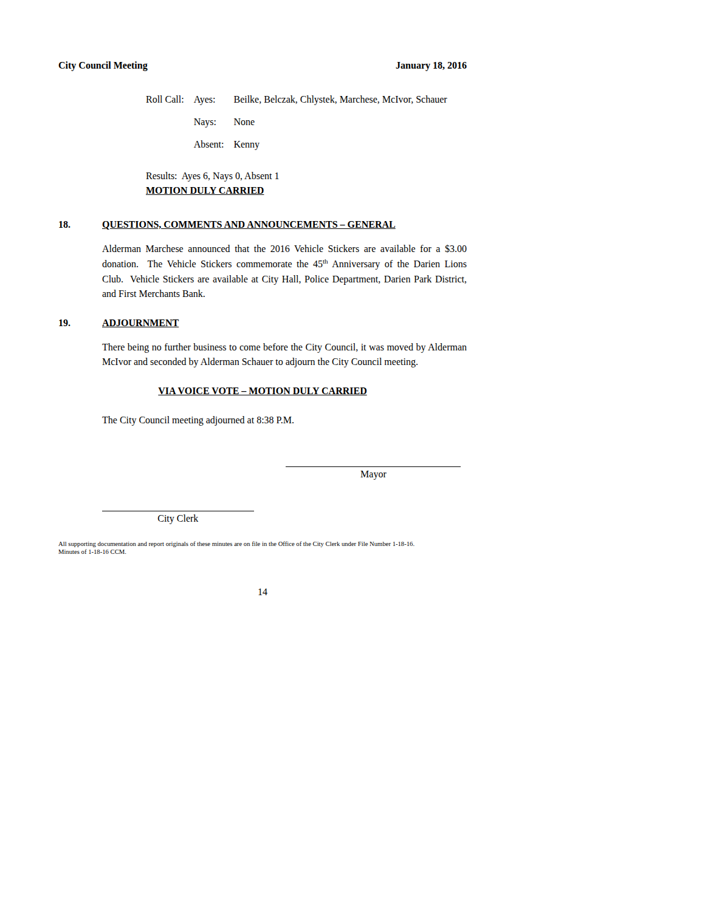City Council Meeting January 18, 2016
| Roll Call: | Ayes: | Beilke, Belczak, Chlystek, Marchese, McIvor, Schauer |
| | Nays: | None |
| | Absent: | Kenny |
Results: Ayes 6, Nays 0, Absent 1
MOTION DULY CARRIED
18. QUESTIONS, COMMENTS AND ANNOUNCEMENTS – GENERAL
Alderman Marchese announced that the 2016 Vehicle Stickers are available for a $3.00 donation. The Vehicle Stickers commemorate the 45th Anniversary of the Darien Lions Club. Vehicle Stickers are available at City Hall, Police Department, Darien Park District, and First Merchants Bank.
19. ADJOURNMENT
There being no further business to come before the City Council, it was moved by Alderman McIvor and seconded by Alderman Schauer to adjourn the City Council meeting.
VIA VOICE VOTE – MOTION DULY CARRIED
The City Council meeting adjourned at 8:38 P.M.
Mayor
City Clerk
All supporting documentation and report originals of these minutes are on file in the Office of the City Clerk under File Number 1-18-16.
Minutes of 1-18-16 CCM.
14